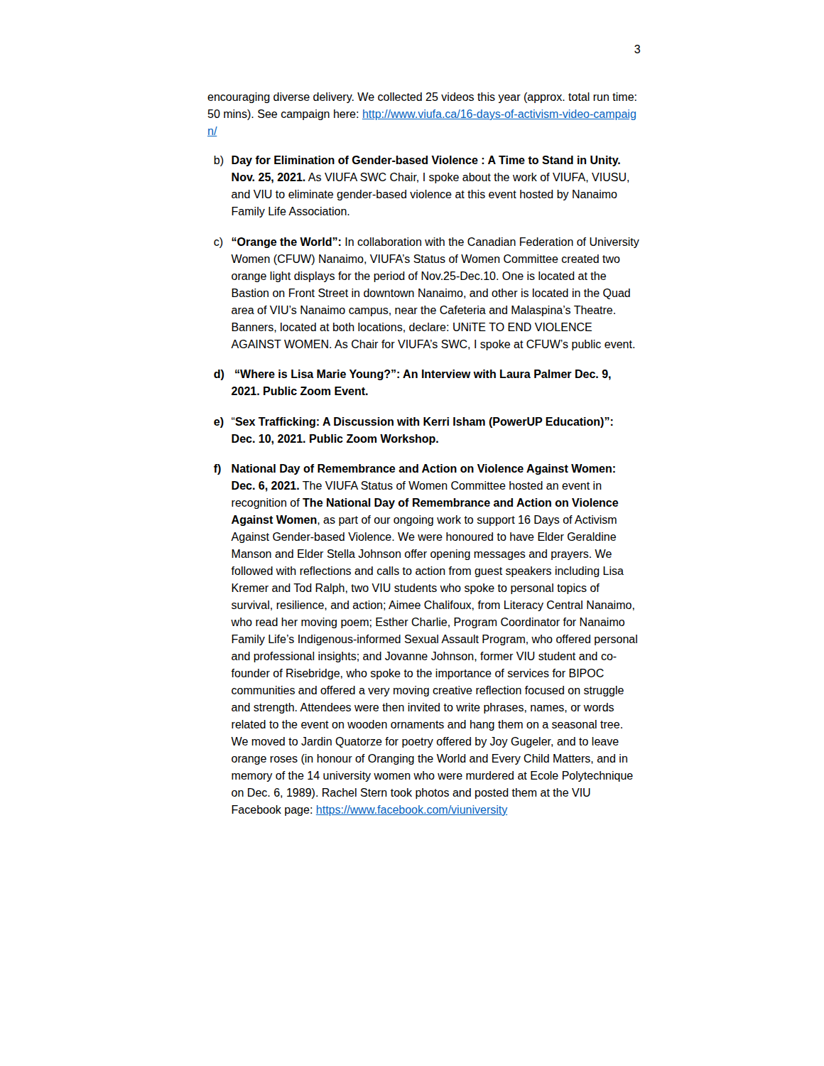3
encouraging diverse delivery. We collected 25 videos this year (approx. total run time: 50 mins). See campaign here: http://www.viufa.ca/16-days-of-activism-video-campaign/
b) Day for Elimination of Gender-based Violence : A Time to Stand in Unity. Nov. 25, 2021. As VIUFA SWC Chair, I spoke about the work of VIUFA, VIUSU, and VIU to eliminate gender-based violence at this event hosted by Nanaimo Family Life Association.
c) “Orange the World”: In collaboration with the Canadian Federation of University Women (CFUW) Nanaimo, VIUFA’s Status of Women Committee created two orange light displays for the period of Nov.25-Dec.10. One is located at the Bastion on Front Street in downtown Nanaimo, and other is located in the Quad area of VIU’s Nanaimo campus, near the Cafeteria and Malaspina’s Theatre. Banners, located at both locations, declare: UNiTE TO END VIOLENCE AGAINST WOMEN. As Chair for VIUFA’s SWC, I spoke at CFUW’s public event.
d) “Where is Lisa Marie Young?”: An Interview with Laura Palmer Dec. 9, 2021. Public Zoom Event.
e) “Sex Trafficking: A Discussion with Kerri Isham (PowerUP Education)”: Dec. 10, 2021. Public Zoom Workshop.
f) National Day of Remembrance and Action on Violence Against Women: Dec. 6, 2021. The VIUFA Status of Women Committee hosted an event in recognition of The National Day of Remembrance and Action on Violence Against Women, as part of our ongoing work to support 16 Days of Activism Against Gender-based Violence. We were honoured to have Elder Geraldine Manson and Elder Stella Johnson offer opening messages and prayers. We followed with reflections and calls to action from guest speakers including Lisa Kremer and Tod Ralph, two VIU students who spoke to personal topics of survival, resilience, and action; Aimee Chalifoux, from Literacy Central Nanaimo, who read her moving poem; Esther Charlie, Program Coordinator for Nanaimo Family Life’s Indigenous-informed Sexual Assault Program, who offered personal and professional insights; and Jovanne Johnson, former VIU student and co-founder of Risebridge, who spoke to the importance of services for BIPOC communities and offered a very moving creative reflection focused on struggle and strength. Attendees were then invited to write phrases, names, or words related to the event on wooden ornaments and hang them on a seasonal tree. We moved to Jardin Quatorze for poetry offered by Joy Gugeler, and to leave orange roses (in honour of Oranging the World and Every Child Matters, and in memory of the 14 university women who were murdered at Ecole Polytechnique on Dec. 6, 1989). Rachel Stern took photos and posted them at the VIU Facebook page: https://www.facebook.com/viuniversity